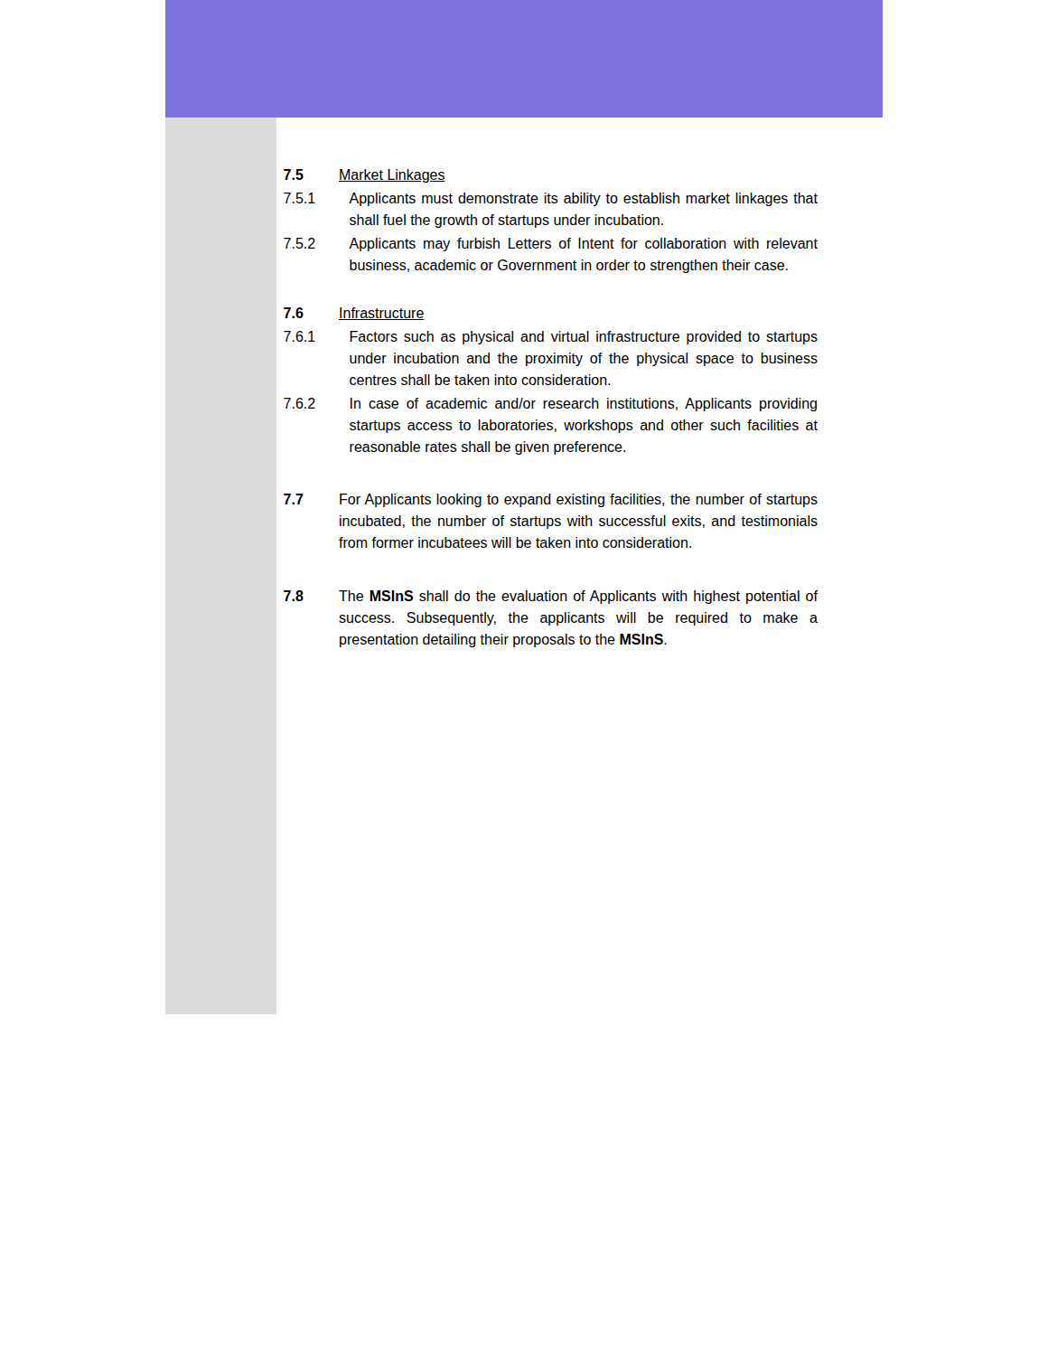7.5
Market Linkages
7.5.1
Applicants must demonstrate its ability to establish market linkages that shall fuel the growth of startups under incubation.
7.5.2
Applicants may furbish Letters of Intent for collaboration with relevant business, academic or Government in order to strengthen their case.
7.6
Infrastructure
7.6.1
Factors such as physical and virtual infrastructure provided to startups under incubation and the proximity of the physical space to business centres shall be taken into consideration.
7.6.2
In case of academic and/or research institutions, Applicants providing startups access to laboratories, workshops and other such facilities at reasonable rates shall be given preference.
7.7
For Applicants looking to expand existing facilities, the number of startups incubated, the number of startups with successful exits, and testimonials from former incubatees will be taken into consideration.
7.8
The MSInS shall do the evaluation of Applicants with highest potential of success. Subsequently, the applicants will be required to make a presentation detailing their proposals to the MSInS.